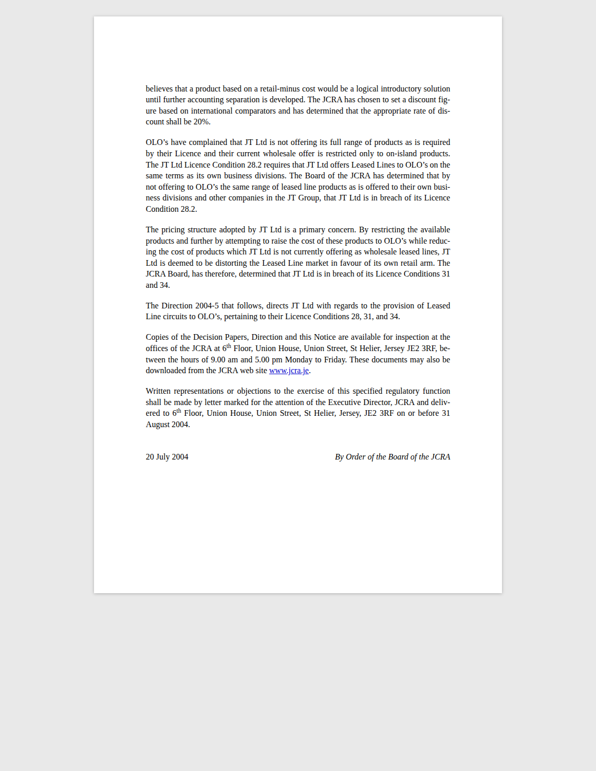believes that a product based on a retail-minus cost would be a logical introductory solution until further accounting separation is developed. The JCRA has chosen to set a discount figure based on international comparators and has determined that the appropriate rate of discount shall be 20%.
OLO’s have complained that JT Ltd is not offering its full range of products as is required by their Licence and their current wholesale offer is restricted only to on-island products. The JT Ltd Licence Condition 28.2 requires that JT Ltd offers Leased Lines to OLO’s on the same terms as its own business divisions. The Board of the JCRA has determined that by not offering to OLO’s the same range of leased line products as is offered to their own business divisions and other companies in the JT Group, that JT Ltd is in breach of its Licence Condition 28.2.
The pricing structure adopted by JT Ltd is a primary concern. By restricting the available products and further by attempting to raise the cost of these products to OLO’s while reducing the cost of products which JT Ltd is not currently offering as wholesale leased lines, JT Ltd is deemed to be distorting the Leased Line market in favour of its own retail arm. The JCRA Board, has therefore, determined that JT Ltd is in breach of its Licence Conditions 31 and 34.
The Direction 2004-5 that follows, directs JT Ltd with regards to the provision of Leased Line circuits to OLO’s, pertaining to their Licence Conditions 28, 31, and 34.
Copies of the Decision Papers, Direction and this Notice are available for inspection at the offices of the JCRA at 6th Floor, Union House, Union Street, St Helier, Jersey JE2 3RF, between the hours of 9.00 am and 5.00 pm Monday to Friday. These documents may also be downloaded from the JCRA web site www.jcra.je.
Written representations or objections to the exercise of this specified regulatory function shall be made by letter marked for the attention of the Executive Director, JCRA and delivered to 6th Floor, Union House, Union Street, St Helier, Jersey, JE2 3RF on or before 31 August 2004.
20 July 2004 By Order of the Board of the JCRA